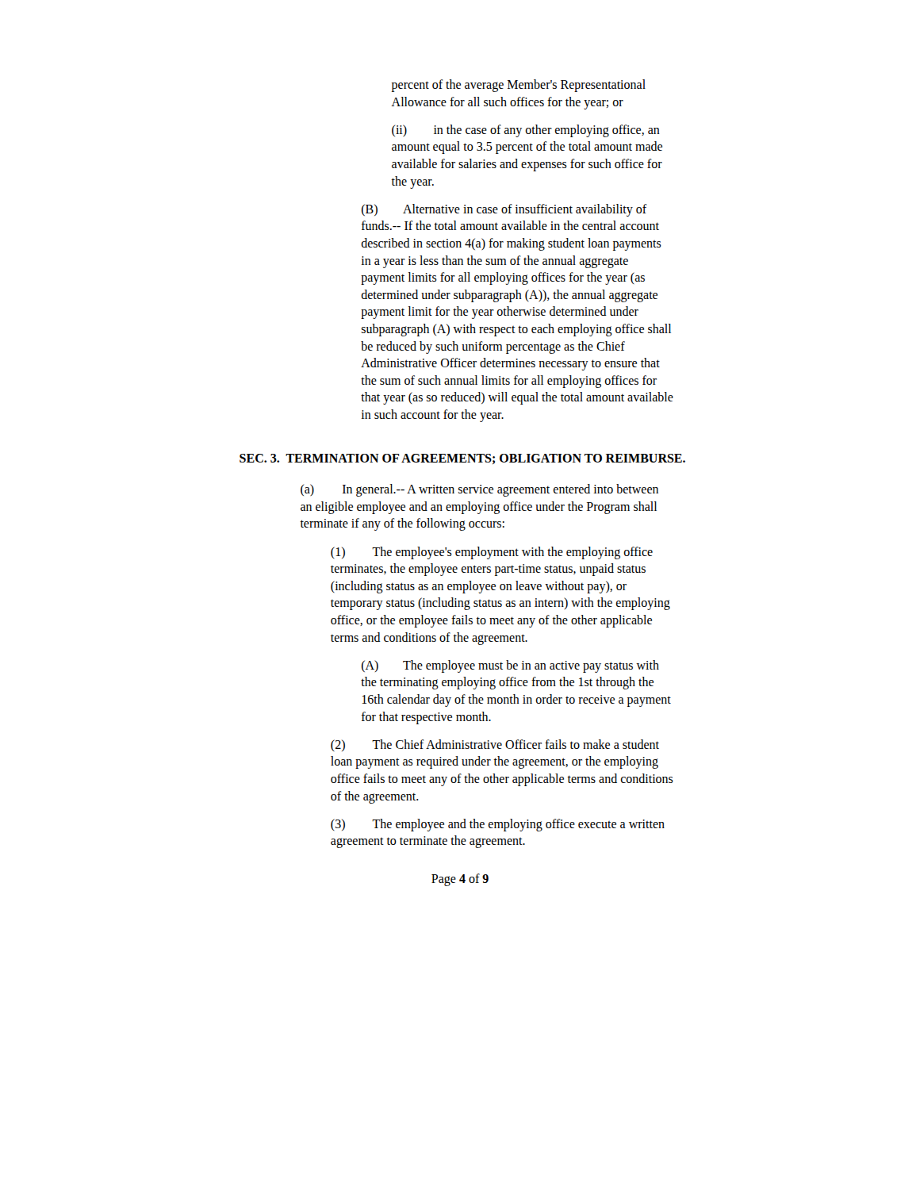percent of the average Member's Representational Allowance for all such offices for the year; or
(ii) in the case of any other employing office, an amount equal to 3.5 percent of the total amount made available for salaries and expenses for such office for the year.
(B) Alternative in case of insufficient availability of funds.-- If the total amount available in the central account described in section 4(a) for making student loan payments in a year is less than the sum of the annual aggregate payment limits for all employing offices for the year (as determined under subparagraph (A)), the annual aggregate payment limit for the year otherwise determined under subparagraph (A) with respect to each employing office shall be reduced by such uniform percentage as the Chief Administrative Officer determines necessary to ensure that the sum of such annual limits for all employing offices for that year (as so reduced) will equal the total amount available in such account for the year.
SEC. 3. TERMINATION OF AGREEMENTS; OBLIGATION TO REIMBURSE.
(a) In general.-- A written service agreement entered into between an eligible employee and an employing office under the Program shall terminate if any of the following occurs:
(1) The employee's employment with the employing office terminates, the employee enters part-time status, unpaid status (including status as an employee on leave without pay), or temporary status (including status as an intern) with the employing office, or the employee fails to meet any of the other applicable terms and conditions of the agreement.
(A) The employee must be in an active pay status with the terminating employing office from the 1st through the 16th calendar day of the month in order to receive a payment for that respective month.
(2) The Chief Administrative Officer fails to make a student loan payment as required under the agreement, or the employing office fails to meet any of the other applicable terms and conditions of the agreement.
(3) The employee and the employing office execute a written agreement to terminate the agreement.
Page 4 of 9